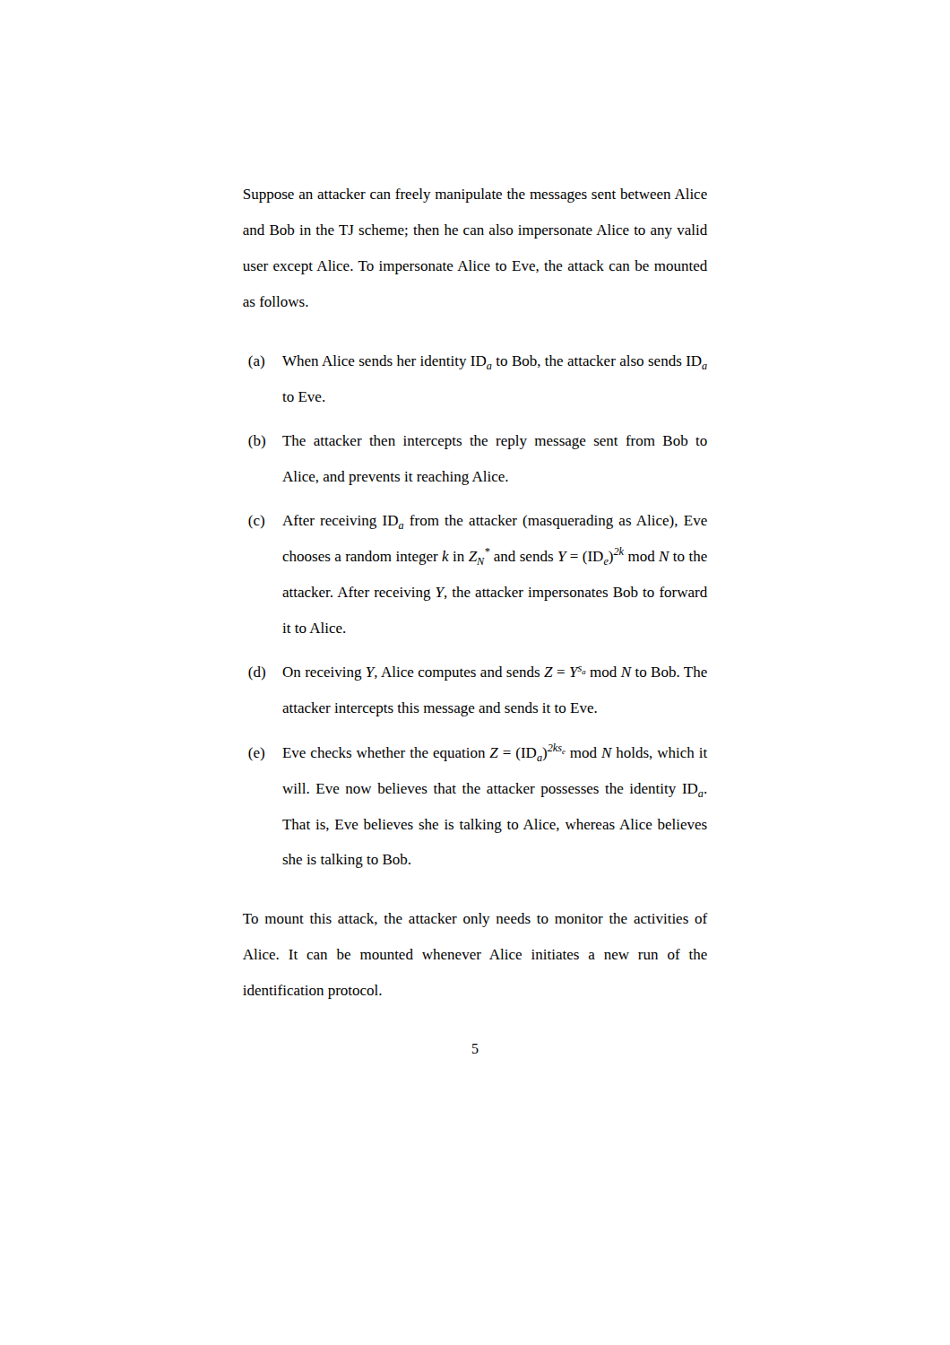Suppose an attacker can freely manipulate the messages sent between Alice and Bob in the TJ scheme; then he can also impersonate Alice to any valid user except Alice. To impersonate Alice to Eve, the attack can be mounted as follows.
When Alice sends her identity IDa to Bob, the attacker also sends IDa to Eve.
The attacker then intercepts the reply message sent from Bob to Alice, and prevents it reaching Alice.
After receiving IDa from the attacker (masquerading as Alice), Eve chooses a random integer k in ZN* and sends Y = (IDe)2k mod N to the attacker. After receiving Y, the attacker impersonates Bob to forward it to Alice.
On receiving Y, Alice computes and sends Z = Ysa mod N to Bob. The attacker intercepts this message and sends it to Eve.
Eve checks whether the equation Z = (IDa)2kse mod N holds, which it will. Eve now believes that the attacker possesses the identity IDa. That is, Eve believes she is talking to Alice, whereas Alice believes she is talking to Bob.
To mount this attack, the attacker only needs to monitor the activities of Alice. It can be mounted whenever Alice initiates a new run of the identification protocol.
5